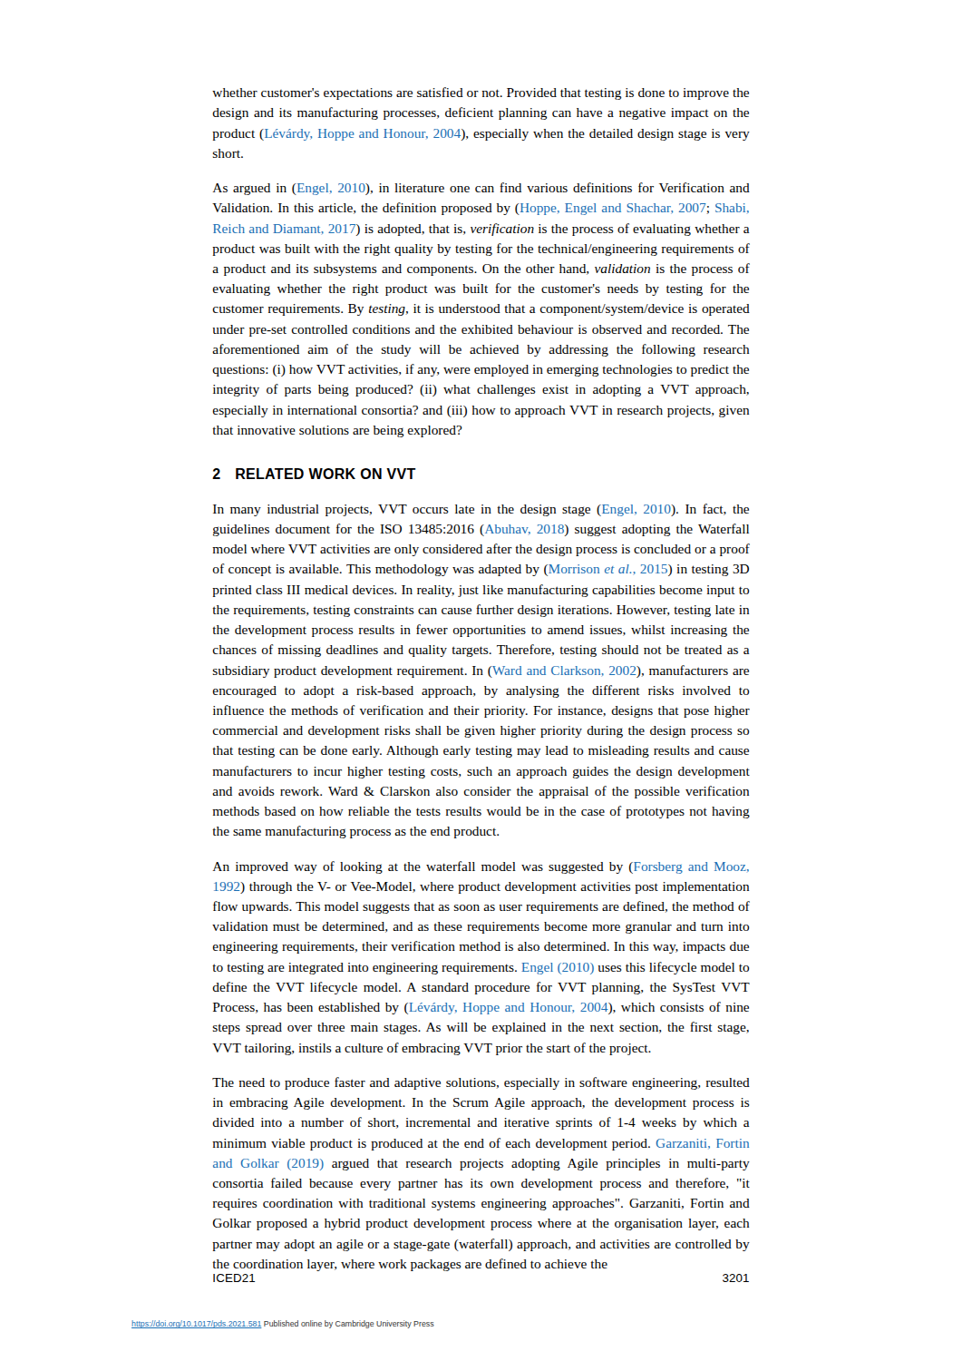whether customer's expectations are satisfied or not. Provided that testing is done to improve the design and its manufacturing processes, deficient planning can have a negative impact on the product (Lévárdy, Hoppe and Honour, 2004), especially when the detailed design stage is very short.
As argued in (Engel, 2010), in literature one can find various definitions for Verification and Validation. In this article, the definition proposed by (Hoppe, Engel and Shachar, 2007; Shabi, Reich and Diamant, 2017) is adopted, that is, verification is the process of evaluating whether a product was built with the right quality by testing for the technical/engineering requirements of a product and its subsystems and components. On the other hand, validation is the process of evaluating whether the right product was built for the customer's needs by testing for the customer requirements. By testing, it is understood that a component/system/device is operated under pre-set controlled conditions and the exhibited behaviour is observed and recorded. The aforementioned aim of the study will be achieved by addressing the following research questions: (i) how VVT activities, if any, were employed in emerging technologies to predict the integrity of parts being produced? (ii) what challenges exist in adopting a VVT approach, especially in international consortia? and (iii) how to approach VVT in research projects, given that innovative solutions are being explored?
2 RELATED WORK ON VVT
In many industrial projects, VVT occurs late in the design stage (Engel, 2010). In fact, the guidelines document for the ISO 13485:2016 (Abuhav, 2018) suggest adopting the Waterfall model where VVT activities are only considered after the design process is concluded or a proof of concept is available. This methodology was adapted by (Morrison et al., 2015) in testing 3D printed class III medical devices. In reality, just like manufacturing capabilities become input to the requirements, testing constraints can cause further design iterations. However, testing late in the development process results in fewer opportunities to amend issues, whilst increasing the chances of missing deadlines and quality targets. Therefore, testing should not be treated as a subsidiary product development requirement. In (Ward and Clarkson, 2002), manufacturers are encouraged to adopt a risk-based approach, by analysing the different risks involved to influence the methods of verification and their priority. For instance, designs that pose higher commercial and development risks shall be given higher priority during the design process so that testing can be done early. Although early testing may lead to misleading results and cause manufacturers to incur higher testing costs, such an approach guides the design development and avoids rework. Ward & Clarskon also consider the appraisal of the possible verification methods based on how reliable the tests results would be in the case of prototypes not having the same manufacturing process as the end product.
An improved way of looking at the waterfall model was suggested by (Forsberg and Mooz, 1992) through the V- or Vee-Model, where product development activities post implementation flow upwards. This model suggests that as soon as user requirements are defined, the method of validation must be determined, and as these requirements become more granular and turn into engineering requirements, their verification method is also determined. In this way, impacts due to testing are integrated into engineering requirements. Engel (2010) uses this lifecycle model to define the VVT lifecycle model. A standard procedure for VVT planning, the SysTest VVT Process, has been established by (Lévárdy, Hoppe and Honour, 2004), which consists of nine steps spread over three main stages. As will be explained in the next section, the first stage, VVT tailoring, instils a culture of embracing VVT prior the start of the project.
The need to produce faster and adaptive solutions, especially in software engineering, resulted in embracing Agile development. In the Scrum Agile approach, the development process is divided into a number of short, incremental and iterative sprints of 1-4 weeks by which a minimum viable product is produced at the end of each development period. Garzaniti, Fortin and Golkar (2019) argued that research projects adopting Agile principles in multi-party consortia failed because every partner has its own development process and therefore, "it requires coordination with traditional systems engineering approaches". Garzaniti, Fortin and Golkar proposed a hybrid product development process where at the organisation layer, each partner may adopt an agile or a stage-gate (waterfall) approach, and activities are controlled by the coordination layer, where work packages are defined to achieve the
ICED21 3201
https://doi.org/10.1017/pds.2021.581 Published online by Cambridge University Press